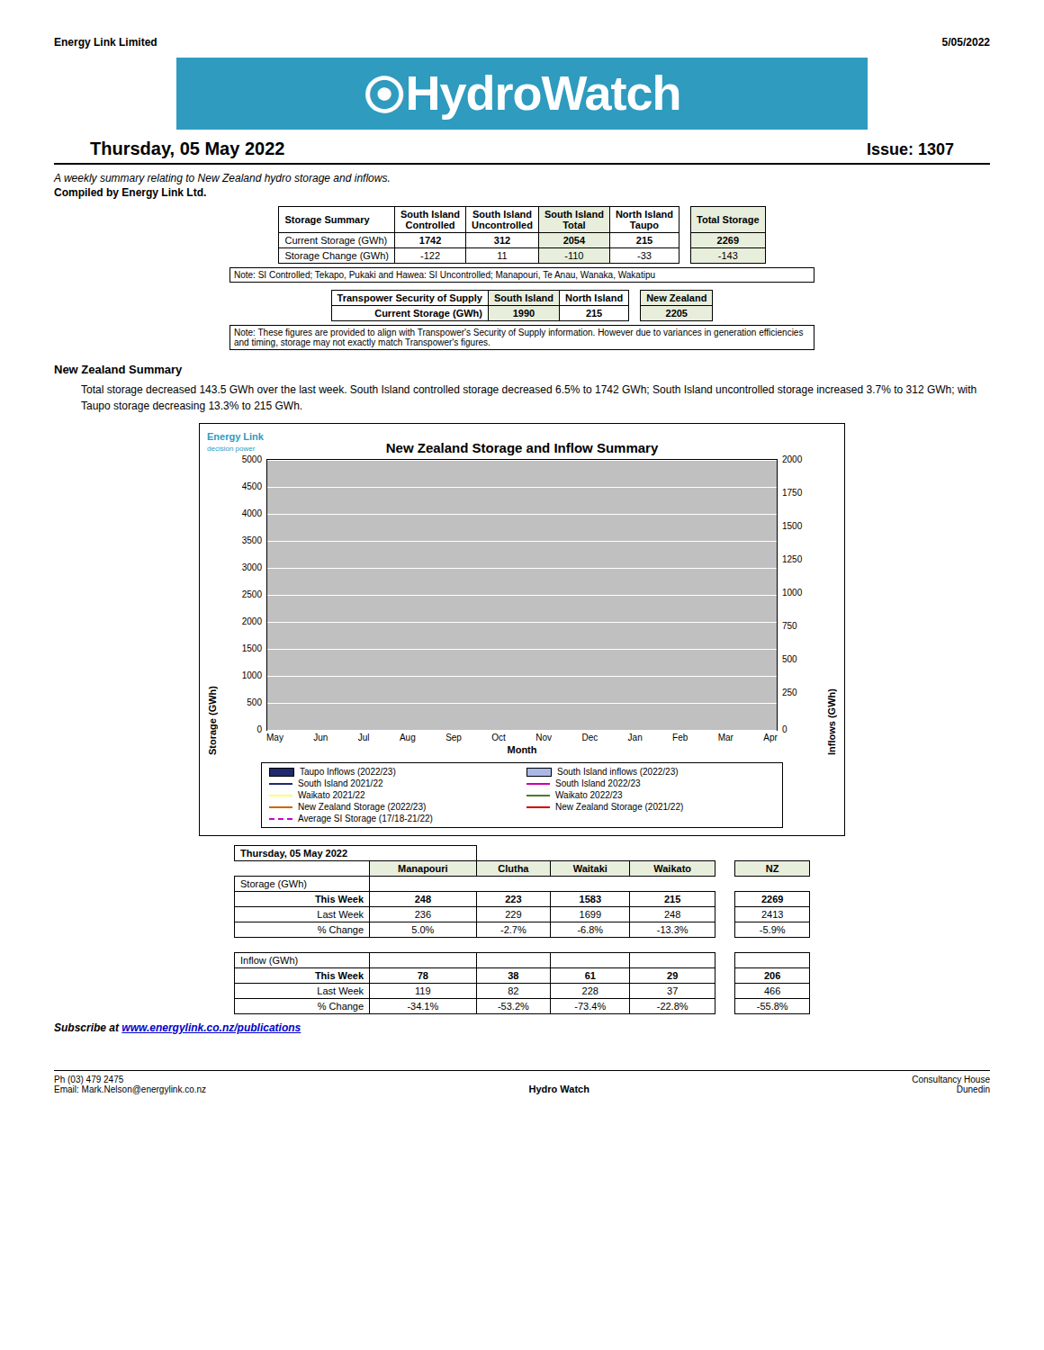Energy Link Limited 5/05/2022
⦿HydroWatch
Thursday, 05 May 2022 Issue: 1307
A weekly summary relating to New Zealand hydro storage and inflows.
Compiled by Energy Link Ltd.
| Storage Summary | South Island Controlled | South Island Uncontrolled | South Island Total | North Island Taupo | | Total Storage |
| Current Storage (GWh) | 1742 | 312 | 2054 | 215 | | 2269 |
| Storage Change (GWh) | -122 | 11 | -110 | -33 | | -143 |
Note: SI Controlled; Tekapo, Pukaki and Hawea: SI Uncontrolled; Manapouri, Te Anau, Wanaka, Wakatipu
| Transpower Security of Supply | South Island | North Island | | New Zealand |
| Current Storage (GWh) | 1990 | 215 | | 2205 |
Note: These figures are provided to align with Transpower's Security of Supply information. However due to variances in generation efficiencies and timing, storage may not exactly match Transpower's figures.
New Zealand Summary
Total storage decreased 143.5 GWh over the last week. South Island controlled storage decreased 6.5% to 1742 GWh; South Island uncontrolled storage increased 3.7% to 312 GWh; with Taupo storage decreasing 13.3% to 215 GWh.
Energy Link
decision power
New Zealand Storage and Inflow Summary
Storage (GWh)
5000
4500
4000
3500
3000
2500
2000
1500
1000
500
0
2000
1750
1500
1250
1000
750
500
250
0
May Jun Jul Aug Sep Oct Nov Dec Jan Feb Mar Apr
Month
Inflows (GWh)
Taupo Inflows (2022/23)
South Island inflows (2022/23)
South Island 2021/22
South Island 2022/23
Waikato 2021/22
Waikato 2022/23
New Zealand Storage (2022/23)
New Zealand Storage (2021/22)
Average SI Storage (17/18-21/22)
| Thursday, 05 May 2022 | | | | | |
| | Manapouri | Clutha | Waitaki | Waikato | | NZ |
| Storage (GWh) | | | | | | |
| This Week | 248 | 223 | 1583 | 215 | | 2269 |
| Last Week | 236 | 229 | 1699 | 248 | | 2413 |
| % Change | 5.0% | -2.7% | -6.8% | -13.3% | | -5.9% |
| Inflow (GWh) | | | | | | |
| This Week | 78 | 38 | 61 | 29 | | 206 |
| Last Week | 119 | 82 | 228 | 37 | | 466 |
| % Change | -34.1% | -53.2% | -73.4% | -22.8% | | -55.8% |
Subscribe at www.energylink.co.nz/publications
Ph (03) 479 2475
Email: Mark.Nelson@energylink.co.nz
Hydro Watch
Consultancy House
Dunedin